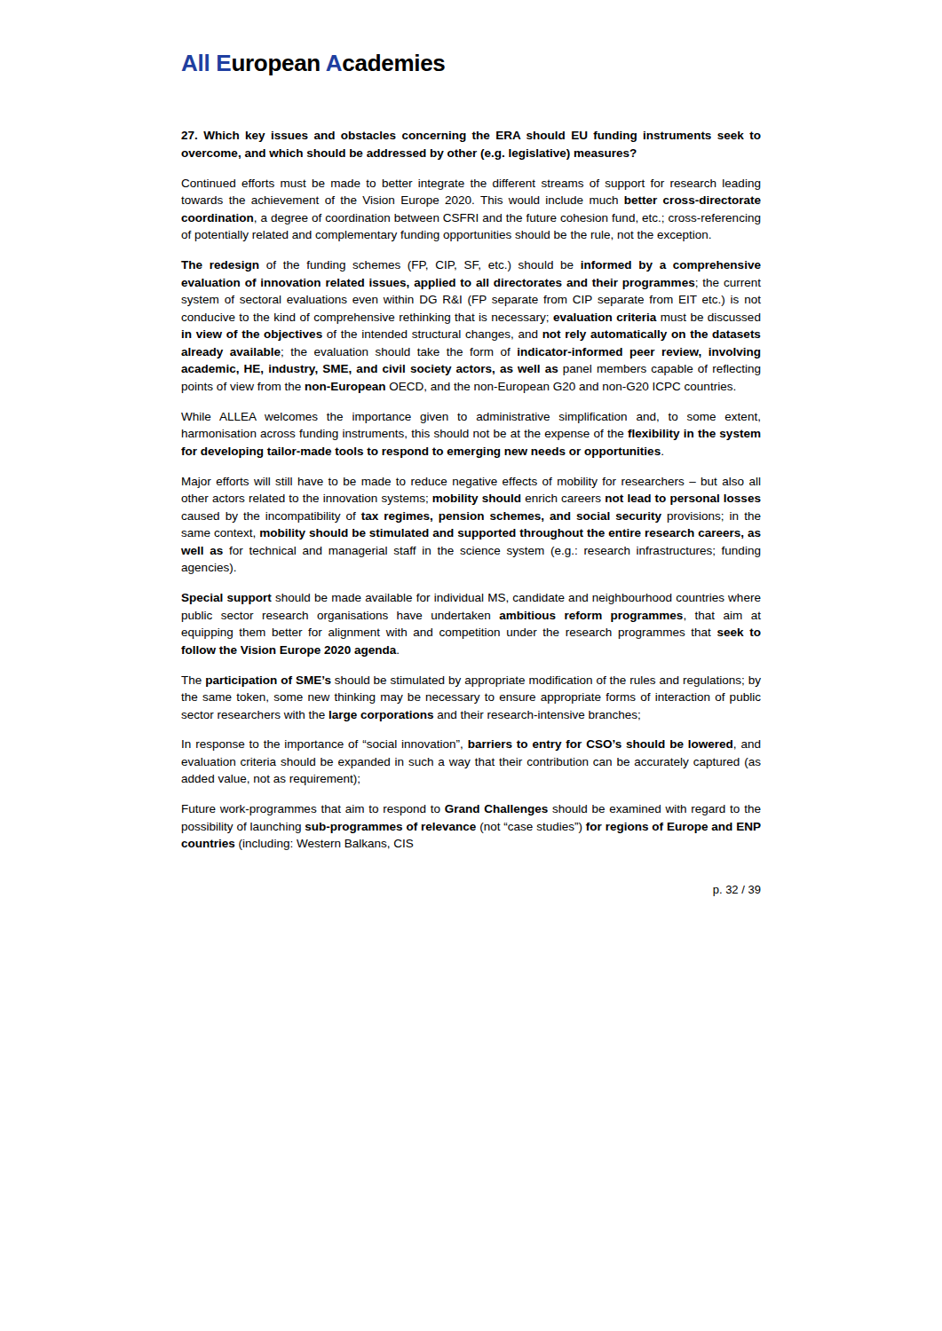All European Academies
27. Which key issues and obstacles concerning the ERA should EU funding instruments seek to overcome, and which should be addressed by other (e.g. legislative) measures?
Continued efforts must be made to better integrate the different streams of support for research leading towards the achievement of the Vision Europe 2020. This would include much better cross-directorate coordination, a degree of coordination between CSFRI and the future cohesion fund, etc.; cross-referencing of potentially related and complementary funding opportunities should be the rule, not the exception.
The redesign of the funding schemes (FP, CIP, SF, etc.) should be informed by a comprehensive evaluation of innovation related issues, applied to all directorates and their programmes; the current system of sectoral evaluations even within DG R&I (FP separate from CIP separate from EIT etc.) is not conducive to the kind of comprehensive rethinking that is necessary; evaluation criteria must be discussed in view of the objectives of the intended structural changes, and not rely automatically on the datasets already available; the evaluation should take the form of indicator-informed peer review, involving academic, HE, industry, SME, and civil society actors, as well as panel members capable of reflecting points of view from the non-European OECD, and the non-European G20 and non-G20 ICPC countries.
While ALLEA welcomes the importance given to administrative simplification and, to some extent, harmonisation across funding instruments, this should not be at the expense of the flexibility in the system for developing tailor-made tools to respond to emerging new needs or opportunities.
Major efforts will still have to be made to reduce negative effects of mobility for researchers – but also all other actors related to the innovation systems; mobility should enrich careers not lead to personal losses caused by the incompatibility of tax regimes, pension schemes, and social security provisions; in the same context, mobility should be stimulated and supported throughout the entire research careers, as well as for technical and managerial staff in the science system (e.g.: research infrastructures; funding agencies).
Special support should be made available for individual MS, candidate and neighbourhood countries where public sector research organisations have undertaken ambitious reform programmes, that aim at equipping them better for alignment with and competition under the research programmes that seek to follow the Vision Europe 2020 agenda.
The participation of SME’s should be stimulated by appropriate modification of the rules and regulations; by the same token, some new thinking may be necessary to ensure appropriate forms of interaction of public sector researchers with the large corporations and their research-intensive branches;
In response to the importance of “social innovation”, barriers to entry for CSO’s should be lowered, and evaluation criteria should be expanded in such a way that their contribution can be accurately captured (as added value, not as requirement);
Future work-programmes that aim to respond to Grand Challenges should be examined with regard to the possibility of launching sub-programmes of relevance (not “case studies”) for regions of Europe and ENP countries (including: Western Balkans, CIS
p. 32 / 39